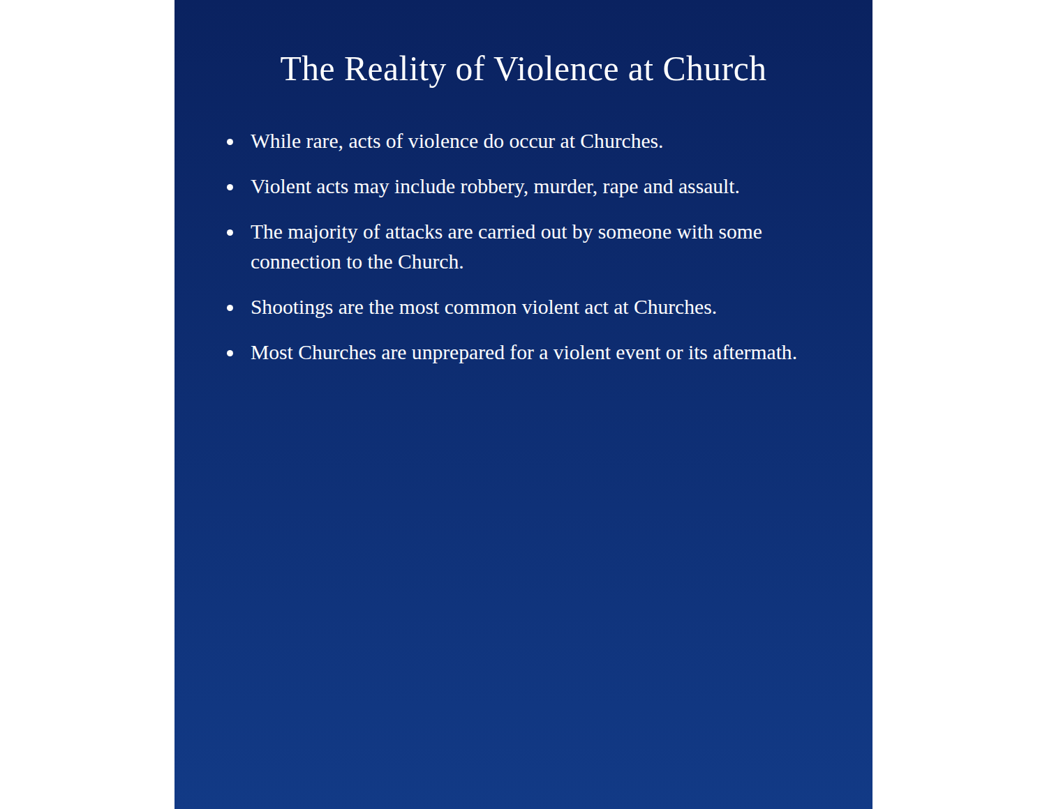The Reality of Violence at Church
While rare, acts of violence do occur at Churches.
Violent acts may include robbery, murder, rape and assault.
The majority of attacks are carried out by someone with some connection to the Church.
Shootings are the most common violent act at Churches.
Most Churches are unprepared for a violent event or its aftermath.